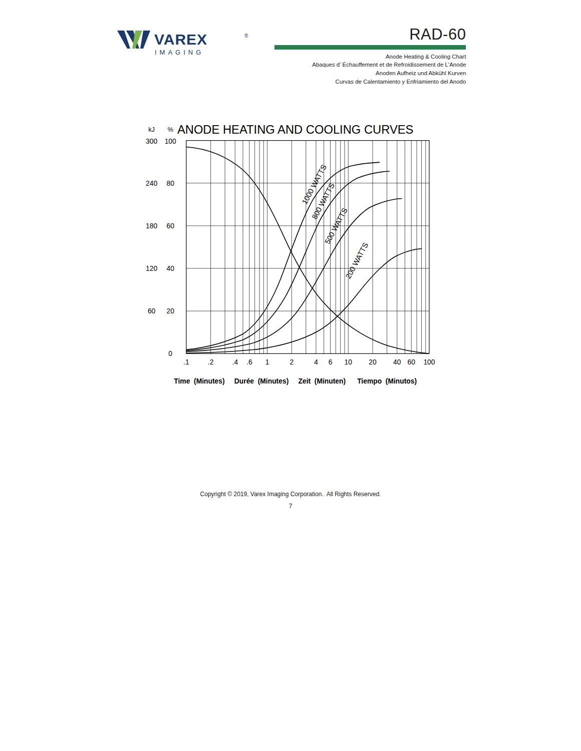VAREX ® IMAGING
RAD-60
Anode Heating & Cooling Chart
Abaques d’ Échauffement et de Refroidissement de L'Anode
Anoden Aufheiz und Abkühl Kurven
Curvas de Calentamiento y Enfriamiento del Anodo
ANODE HEATING AND COOLING CURVES kJ % 300 100 240 80 180 60 120 40 60 20 0 .1 .2 .4 .6 1 2 4 6 10 20 40 60 100 1000 WATTS 800 WATTS 500 WATTS 200 WATTS Time (Minutes) Durée (Minutes) Zeit (Minuten) Tiempo (Minutos)
Copyright © 2019, Varex Imaging Corporation. All Rights Reserved.
7